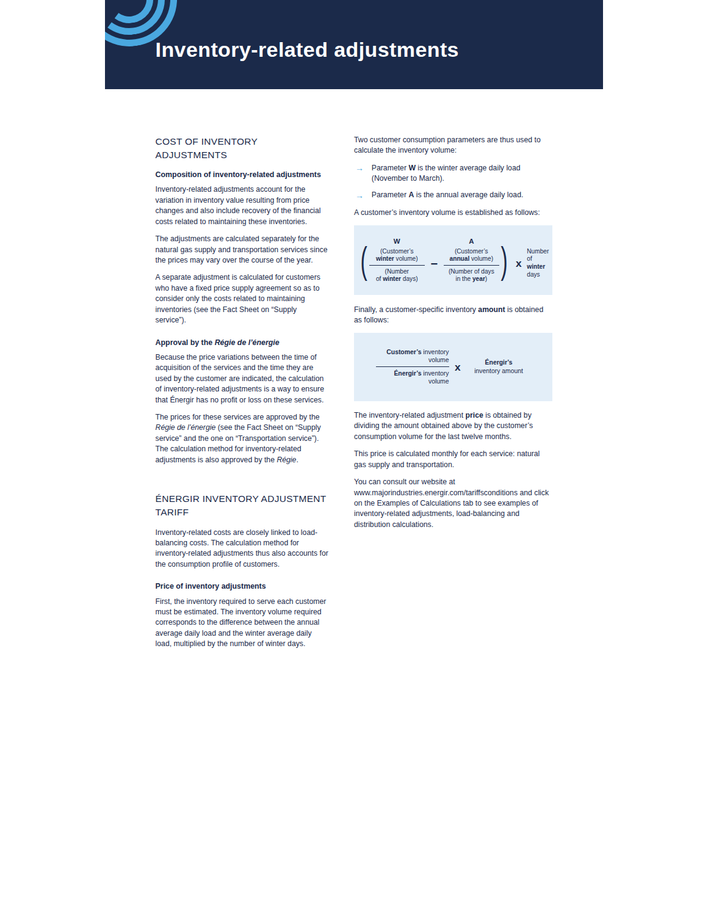Inventory-related adjustments
Cost of inventory adjustments
Composition of inventory-related adjustments
Inventory-related adjustments account for the variation in inventory value resulting from price changes and also include recovery of the financial costs related to maintaining these inventories.
The adjustments are calculated separately for the natural gas supply and transportation services since the prices may vary over the course of the year.
A separate adjustment is calculated for customers who have a fixed price supply agreement so as to consider only the costs related to maintaining inventories (see the Fact Sheet on “Supply service”).
Approval by the Régie de l’énergie
Because the price variations between the time of acquisition of the services and the time they are used by the customer are indicated, the calculation of inventory-related adjustments is a way to ensure that Énergir has no profit or loss on these services.
The prices for these services are approved by the Régie de l’énergie (see the Fact Sheet on “Supply service” and the one on “Transportation service”). The calculation method for inventory-related adjustments is also approved by the Régie.
Énergir inventory adjustment tariff
Inventory-related costs are closely linked to load-balancing costs. The calculation method for inventory-related adjustments thus also accounts for the consumption profile of customers.
Price of inventory adjustments
First, the inventory required to serve each customer must be estimated. The inventory volume required corresponds to the difference between the annual average daily load and the winter average daily load, multiplied by the number of winter days.
Two customer consumption parameters are thus used to calculate the inventory volume:
Parameter W is the winter average daily load (November to March).
Parameter A is the annual average daily load.
A customer’s inventory volume is established as follows:
(
W
(Customer’s
winter volume)
(Number
of winter days)
−
A
(Customer’s
annual volume)
(Number of days
in the year)
)
x
Number of
winter days
Finally, a customer-specific inventory amount is obtained as follows:
Customer’s inventory
volume
Énergir’s inventory
volume
x
Énergir’s
inventory amount
The inventory-related adjustment price is obtained by dividing the amount obtained above by the customer’s consumption volume for the last twelve months.
This price is calculated monthly for each service: natural gas supply and transportation.
You can consult our website at www.majorindustries.energir.com/tariffsconditions and click on the Examples of Calculations tab to see examples of inventory-related adjustments, load-balancing and distribution calculations.